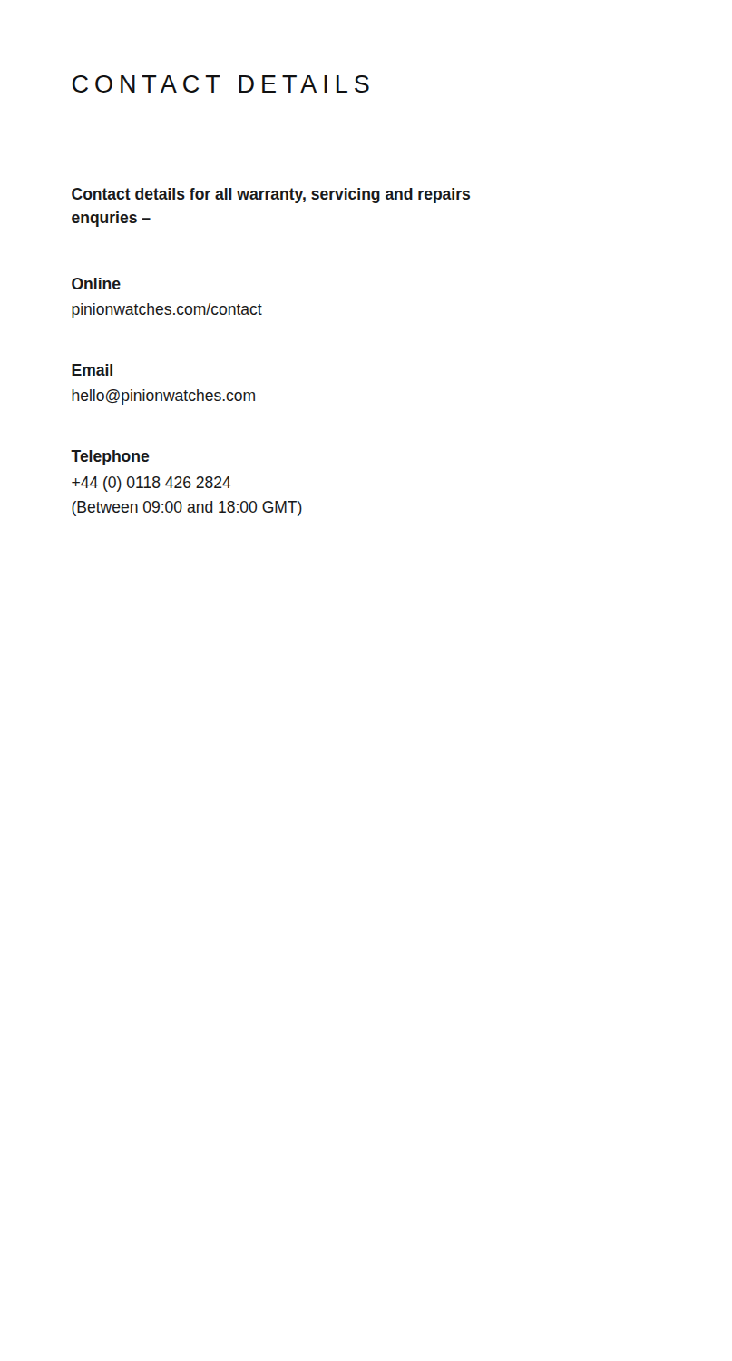Contact Details
Contact details for all warranty, servicing and repairs enquries –
Online
pinionwatches.com/contact
Email
hello@pinionwatches.com
Telephone
+44 (0) 0118 426 2824
(Between 09:00 and 18:00 GMT)